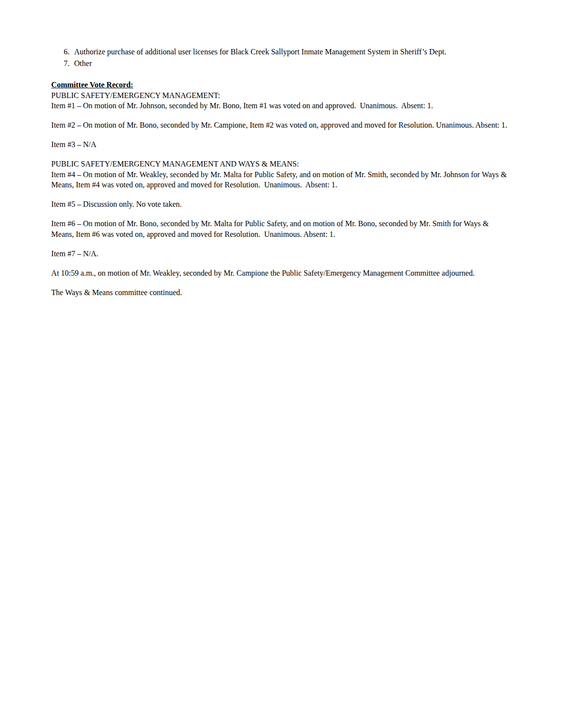Authorize purchase of additional user licenses for Black Creek Sallyport Inmate Management System in Sheriff’s Dept.
Other
Committee Vote Record:
PUBLIC SAFETY/EMERGENCY MANAGEMENT:
Item #1 – On motion of Mr. Johnson, seconded by Mr. Bono, Item #1 was voted on and approved. Unanimous. Absent: 1.
Item #2 – On motion of Mr. Bono, seconded by Mr. Campione, Item #2 was voted on, approved and moved for Resolution. Unanimous. Absent: 1.
Item #3 – N/A
PUBLIC SAFETY/EMERGENCY MANAGEMENT AND WAYS & MEANS:
Item #4 – On motion of Mr. Weakley, seconded by Mr. Malta for Public Safety, and on motion of Mr. Smith, seconded by Mr. Johnson for Ways & Means, Item #4 was voted on, approved and moved for Resolution. Unanimous. Absent: 1.
Item #5 – Discussion only. No vote taken.
Item #6 – On motion of Mr. Bono, seconded by Mr. Malta for Public Safety, and on motion of Mr. Bono, seconded by Mr. Smith for Ways & Means, Item #6 was voted on, approved and moved for Resolution. Unanimous. Absent: 1.
Item #7 – N/A.
At 10:59 a.m., on motion of Mr. Weakley, seconded by Mr. Campione the Public Safety/Emergency Management Committee adjourned.
The Ways & Means committee continued.